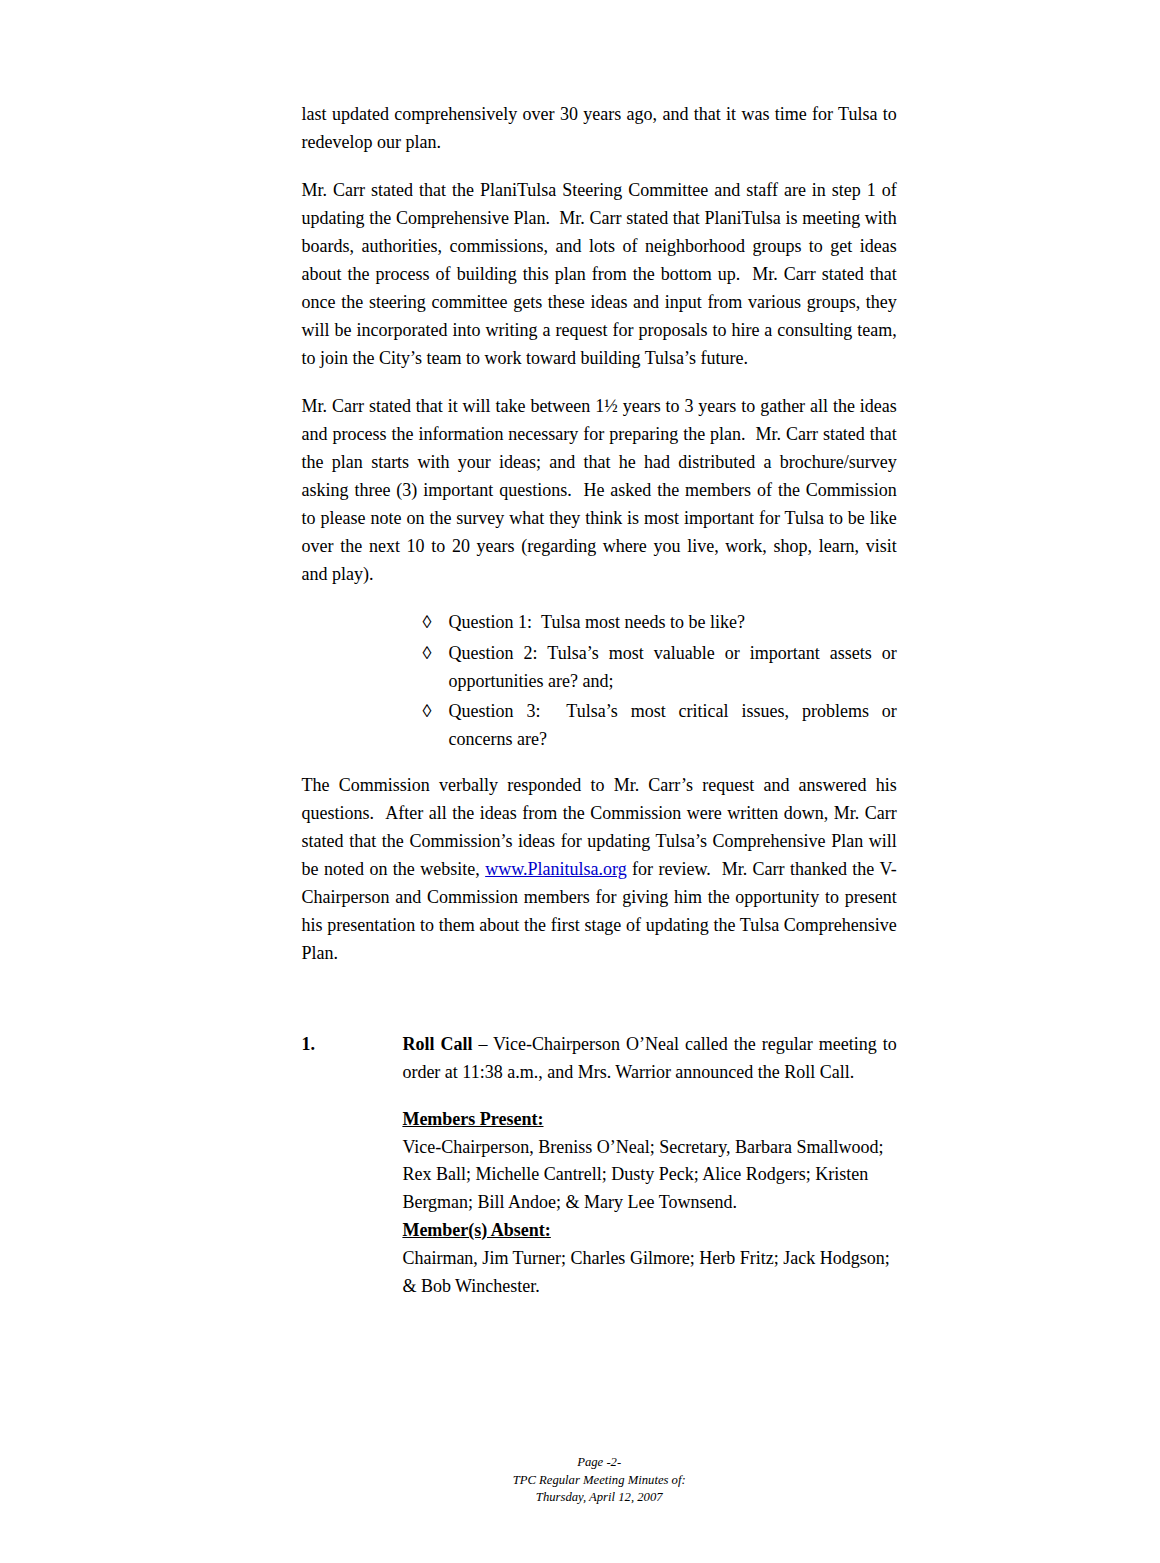last updated comprehensively over 30 years ago, and that it was time for Tulsa to redevelop our plan.
Mr. Carr stated that the PlaniTulsa Steering Committee and staff are in step 1 of updating the Comprehensive Plan. Mr. Carr stated that PlaniTulsa is meeting with boards, authorities, commissions, and lots of neighborhood groups to get ideas about the process of building this plan from the bottom up. Mr. Carr stated that once the steering committee gets these ideas and input from various groups, they will be incorporated into writing a request for proposals to hire a consulting team, to join the City’s team to work toward building Tulsa’s future.
Mr. Carr stated that it will take between 1½ years to 3 years to gather all the ideas and process the information necessary for preparing the plan. Mr. Carr stated that the plan starts with your ideas; and that he had distributed a brochure/survey asking three (3) important questions. He asked the members of the Commission to please note on the survey what they think is most important for Tulsa to be like over the next 10 to 20 years (regarding where you live, work, shop, learn, visit and play).
◊Question 1: Tulsa most needs to be like?
◊Question 2: Tulsa’s most valuable or important assets or opportunities are? and;
◊Question 3: Tulsa’s most critical issues, problems or concerns are?
The Commission verbally responded to Mr. Carr’s request and answered his questions. After all the ideas from the Commission were written down, Mr. Carr stated that the Commission’s ideas for updating Tulsa’s Comprehensive Plan will be noted on the website, www.Planitulsa.org for review. Mr. Carr thanked the V-Chairperson and Commission members for giving him the opportunity to present his presentation to them about the first stage of updating the Tulsa Comprehensive Plan.
1.
Roll Call – Vice-Chairperson O’Neal called the regular meeting to order at 11:38 a.m., and Mrs. Warrior announced the Roll Call.
Members Present:
Vice-Chairperson, Breniss O’Neal; Secretary, Barbara Smallwood; Rex Ball; Michelle Cantrell; Dusty Peck; Alice Rodgers; Kristen Bergman; Bill Andoe; & Mary Lee Townsend.
Member(s) Absent:
Chairman, Jim Turner; Charles Gilmore; Herb Fritz; Jack Hodgson; & Bob Winchester.
Page -2-
TPC Regular Meeting Minutes of:
Thursday, April 12, 2007